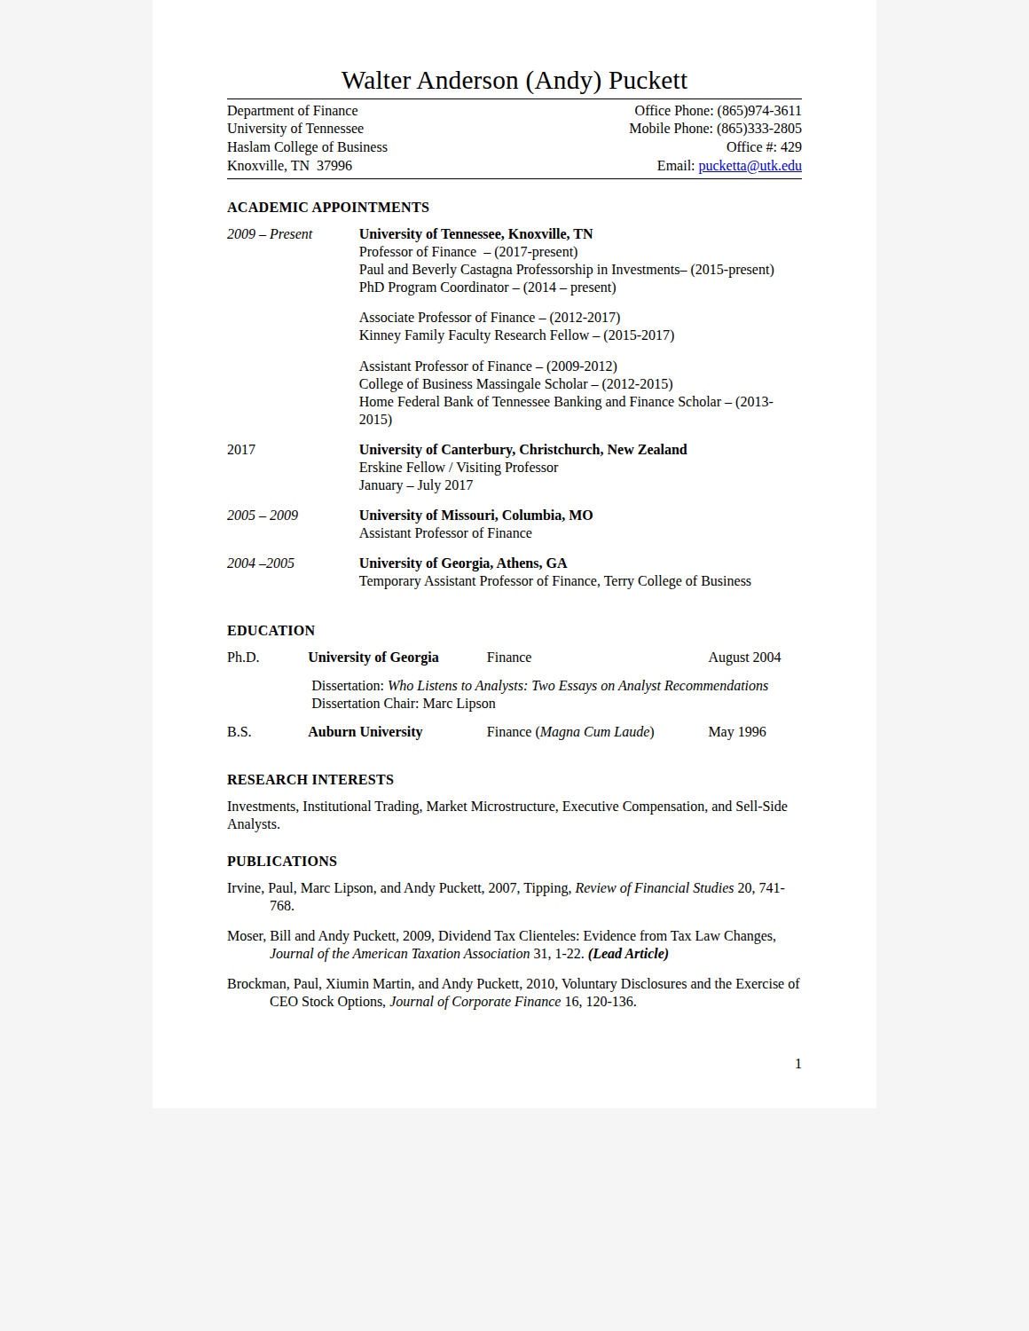Walter Anderson (Andy) Puckett
| Department of Finance | Office Phone: (865)974-3611 |
| University of Tennessee | Mobile Phone: (865)333-2805 |
| Haslam College of Business | Office #: 429 |
| Knoxville, TN 37996 | Email: pucketta@utk.edu |
ACADEMIC APPOINTMENTS
| 2009 – Present | University of Tennessee, Knoxville, TN Professor of Finance – (2017-present) Paul and Beverly Castagna Professorship in Investments– (2015-present) PhD Program Coordinator – (2014 – present) Associate Professor of Finance – (2012-2017) Kinney Family Faculty Research Fellow – (2015-2017) Assistant Professor of Finance – (2009-2012) College of Business Massingale Scholar – (2012-2015) Home Federal Bank of Tennessee Banking and Finance Scholar – (2013-2015) |
| 2017 | University of Canterbury, Christchurch, New Zealand Erskine Fellow / Visiting Professor January – July 2017 |
| 2005 – 2009 | University of Missouri, Columbia, MO Assistant Professor of Finance |
| 2004 –2005 | University of Georgia, Athens, GA Temporary Assistant Professor of Finance, Terry College of Business |
EDUCATION
| Ph.D. | University of Georgia | Finance | August 2004 |
| | Dissertation: Who Listens to Analysts: Two Essays on Analyst Recommendations Dissertation Chair: Marc Lipson |
| B.S. | Auburn University | Finance ( Magna Cum Laude ) | May 1996 |
RESEARCH INTERESTS
Investments, Institutional Trading, Market Microstructure, Executive Compensation, and Sell-Side Analysts.
PUBLICATIONS
Irvine, Paul, Marc Lipson, and Andy Puckett, 2007, Tipping, Review of Financial Studies 20, 741-768.
Moser, Bill and Andy Puckett, 2009, Dividend Tax Clienteles: Evidence from Tax Law Changes, Journal of the American Taxation Association 31, 1-22. (Lead Article)
Brockman, Paul, Xiumin Martin, and Andy Puckett, 2010, Voluntary Disclosures and the Exercise of CEO Stock Options, Journal of Corporate Finance 16, 120-136.
1